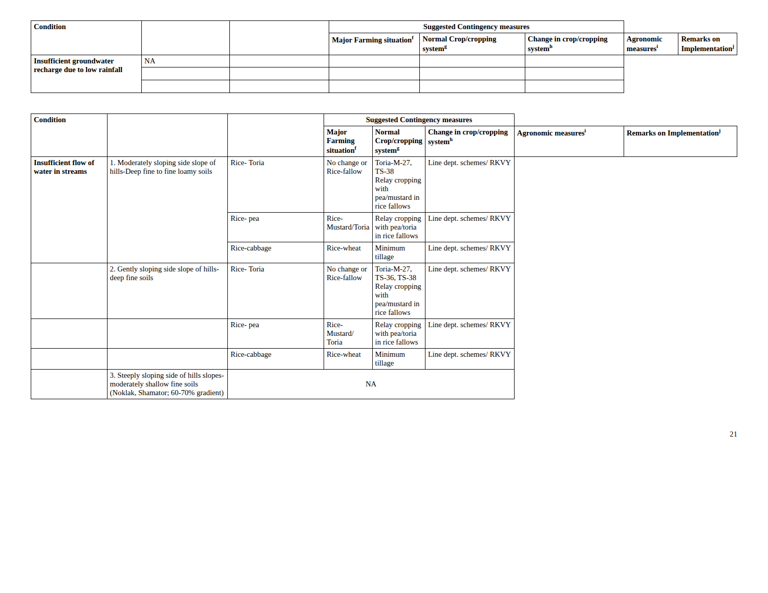| Condition | | | Suggested Contingency measures |
| --- | --- | --- | --- |
| Major Farming situation f | Normal Crop/cropping system g | Change in crop/cropping system h | Agronomic measures i | Remarks on Implementation j |
| Insufficient groundwater recharge due to low rainfall | NA | | | | |
| Condition | | | Suggested Contingency measures |
| --- | --- | --- | --- |
| Major Farming situation f | Normal Crop/cropping system g | Change in crop/cropping system h | Agronomic measures i | Remarks on Implementation j |
| Insufficient flow of water in streams | 1. Moderately sloping side slope of hills-Deep fine to fine loamy soils | Rice- Toria | No change or Rice-fallow | Toria-M-27, TS-38 Relay cropping with pea/mustard in rice fallows | Line dept. schemes/ RKVY |
| Rice- pea | Rice- Mustard/Toria | Relay cropping with pea/toria in rice fallows | Line dept. schemes/ RKVY |
| Rice-cabbage | Rice-wheat | Minimum tillage | Line dept. schemes/ RKVY |
| | 2. Gently sloping side slope of hills- deep fine soils | Rice- Toria | No change or Rice-fallow | Toria-M-27, TS-36, TS-38 Relay cropping with pea/mustard in rice fallows | Line dept. schemes/ RKVY |
| | | Rice- pea | Rice- Mustard/ Toria | Relay cropping with pea/toria in rice fallows | Line dept. schemes/ RKVY |
| | | Rice-cabbage | Rice-wheat | Minimum tillage | Line dept. schemes/ RKVY |
| | 3. Steeply sloping side of hills slopes- moderately shallow fine soils (Noklak, Shamator; 60-70% gradient) | NA |
21